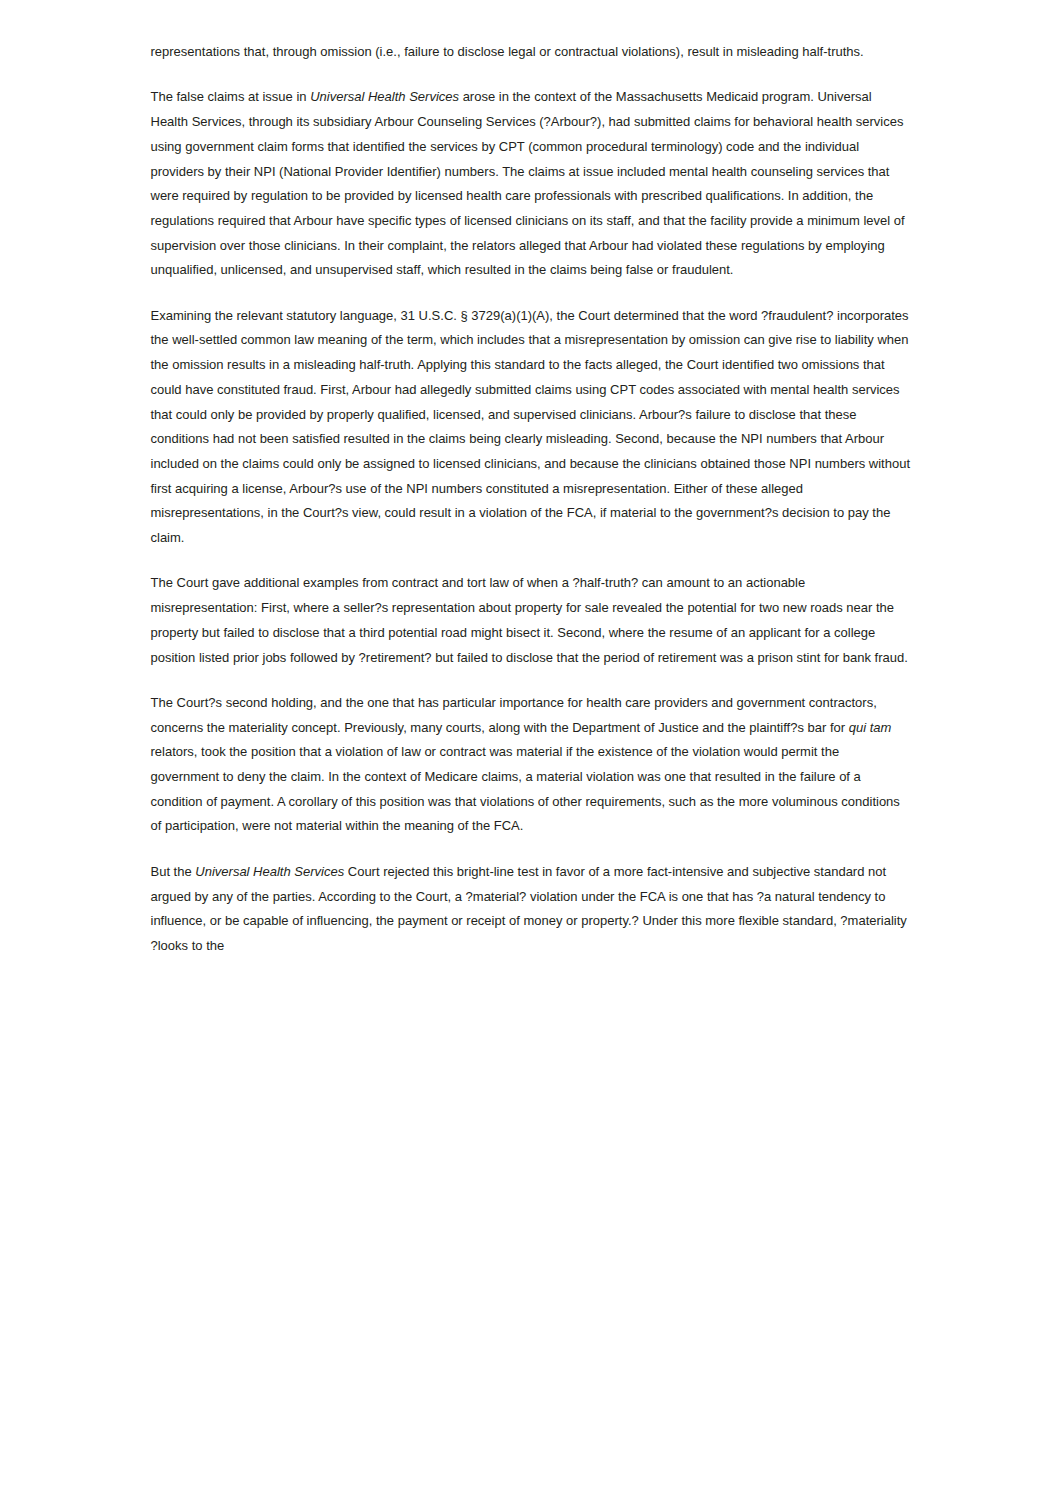representations that, through omission (i.e., failure to disclose legal or contractual violations), result in misleading half-truths.
The false claims at issue in Universal Health Services arose in the context of the Massachusetts Medicaid program. Universal Health Services, through its subsidiary Arbour Counseling Services (?Arbour?), had submitted claims for behavioral health services using government claim forms that identified the services by CPT (common procedural terminology) code and the individual providers by their NPI (National Provider Identifier) numbers. The claims at issue included mental health counseling services that were required by regulation to be provided by licensed health care professionals with prescribed qualifications. In addition, the regulations required that Arbour have specific types of licensed clinicians on its staff, and that the facility provide a minimum level of supervision over those clinicians. In their complaint, the relators alleged that Arbour had violated these regulations by employing unqualified, unlicensed, and unsupervised staff, which resulted in the claims being false or fraudulent.
Examining the relevant statutory language, 31 U.S.C. § 3729(a)(1)(A), the Court determined that the word ?fraudulent? incorporates the well-settled common law meaning of the term, which includes that a misrepresentation by omission can give rise to liability when the omission results in a misleading half-truth. Applying this standard to the facts alleged, the Court identified two omissions that could have constituted fraud. First, Arbour had allegedly submitted claims using CPT codes associated with mental health services that could only be provided by properly qualified, licensed, and supervised clinicians. Arbour?s failure to disclose that these conditions had not been satisfied resulted in the claims being clearly misleading. Second, because the NPI numbers that Arbour included on the claims could only be assigned to licensed clinicians, and because the clinicians obtained those NPI numbers without first acquiring a license, Arbour?s use of the NPI numbers constituted a misrepresentation. Either of these alleged misrepresentations, in the Court?s view, could result in a violation of the FCA, if material to the government?s decision to pay the claim.
The Court gave additional examples from contract and tort law of when a ?half-truth? can amount to an actionable misrepresentation: First, where a seller?s representation about property for sale revealed the potential for two new roads near the property but failed to disclose that a third potential road might bisect it. Second, where the resume of an applicant for a college position listed prior jobs followed by ?retirement? but failed to disclose that the period of retirement was a prison stint for bank fraud.
The Court?s second holding, and the one that has particular importance for health care providers and government contractors, concerns the materiality concept. Previously, many courts, along with the Department of Justice and the plaintiff?s bar for qui tam relators, took the position that a violation of law or contract was material if the existence of the violation would permit the government to deny the claim. In the context of Medicare claims, a material violation was one that resulted in the failure of a condition of payment. A corollary of this position was that violations of other requirements, such as the more voluminous conditions of participation, were not material within the meaning of the FCA.
But the Universal Health Services Court rejected this bright-line test in favor of a more fact-intensive and subjective standard not argued by any of the parties. According to the Court, a ?material? violation under the FCA is one that has ?a natural tendency to influence, or be capable of influencing, the payment or receipt of money or property.? Under this more flexible standard, ?materiality ?looks to the